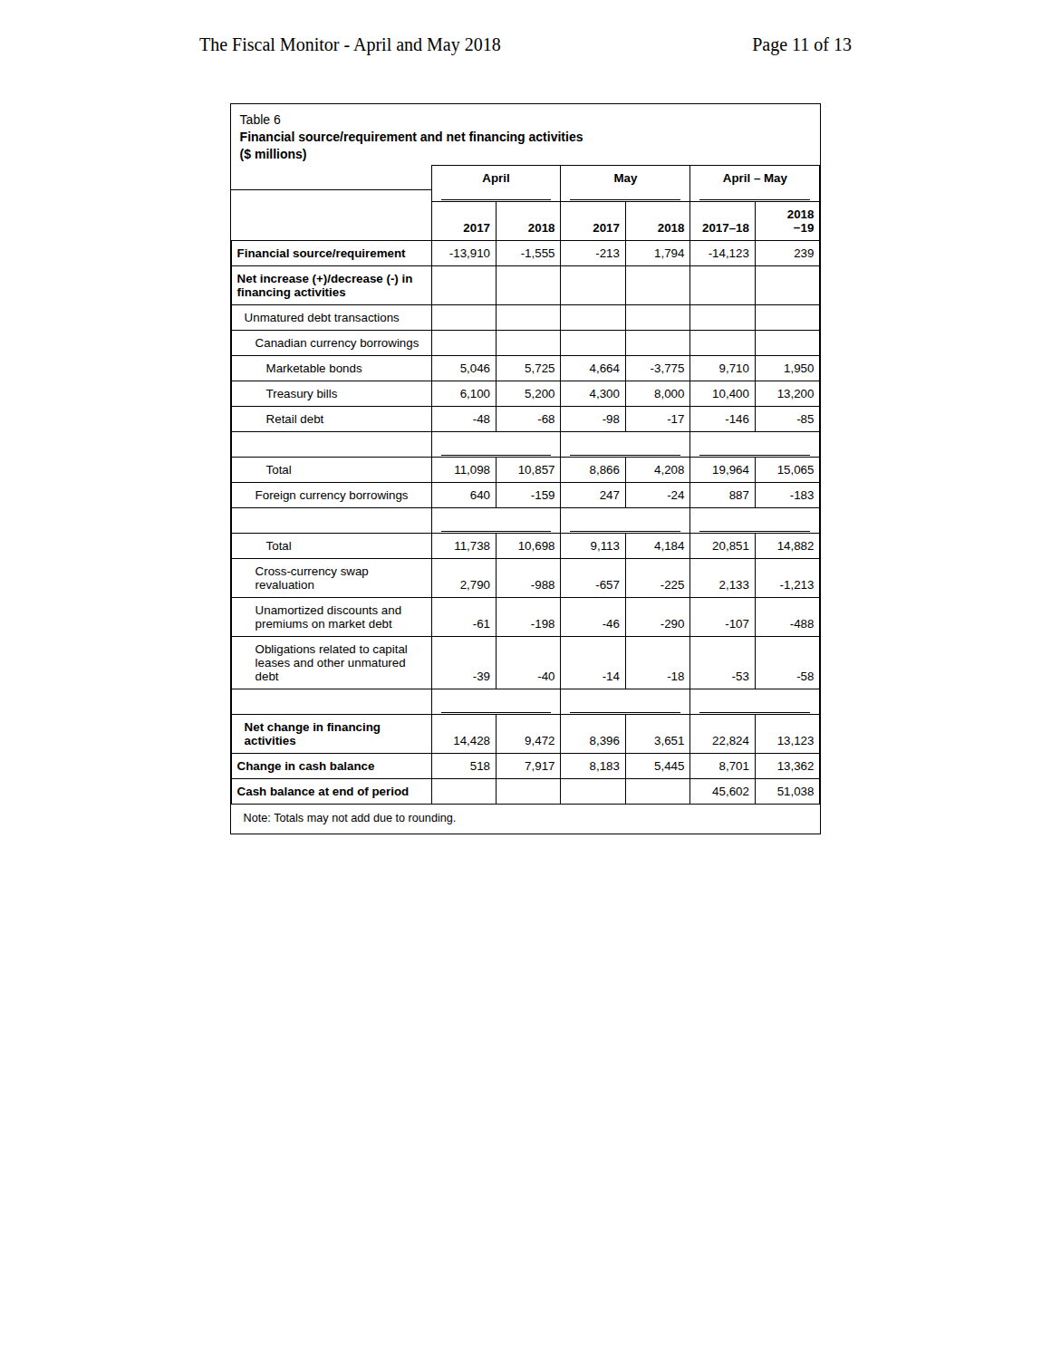The Fiscal Monitor - April and May 2018
Page 11 of 13
Table 6
Financial source/requirement and net financing activities
($ millions)
| | April | May | April – May |
| --- | --- | --- | --- |
| | 2017 | 2018 | 2017 | 2018 | 2017–18 | 2018 −19 |
| Financial source/requirement | -13,910 | -1,555 | -213 | 1,794 | -14,123 | 239 |
| Net increase (+)/decrease (-) in financing activities | | | | | | |
| Unmatured debt transactions | | | | | | |
| Canadian currency borrowings | | | | | | |
| Marketable bonds | 5,046 | 5,725 | 4,664 | -3,775 | 9,710 | 1,950 |
| Treasury bills | 6,100 | 5,200 | 4,300 | 8,000 | 10,400 | 13,200 |
| Retail debt | -48 | -68 | -98 | -17 | -146 | -85 |
| Total | 11,098 | 10,857 | 8,866 | 4,208 | 19,964 | 15,065 |
| Foreign currency borrowings | 640 | -159 | 247 | -24 | 887 | -183 |
| Total | 11,738 | 10,698 | 9,113 | 4,184 | 20,851 | 14,882 |
| Cross-currency swap revaluation | 2,790 | -988 | -657 | -225 | 2,133 | -1,213 |
| Unamortized discounts and premiums on market debt | -61 | -198 | -46 | -290 | -107 | -488 |
| Obligations related to capital leases and other unmatured debt | -39 | -40 | -14 | -18 | -53 | -58 |
| Net change in financing activities | 14,428 | 9,472 | 8,396 | 3,651 | 22,824 | 13,123 |
| Change in cash balance | 518 | 7,917 | 8,183 | 5,445 | 8,701 | 13,362 |
| Cash balance at end of period | | | | | 45,602 | 51,038 |
Note: Totals may not add due to rounding.